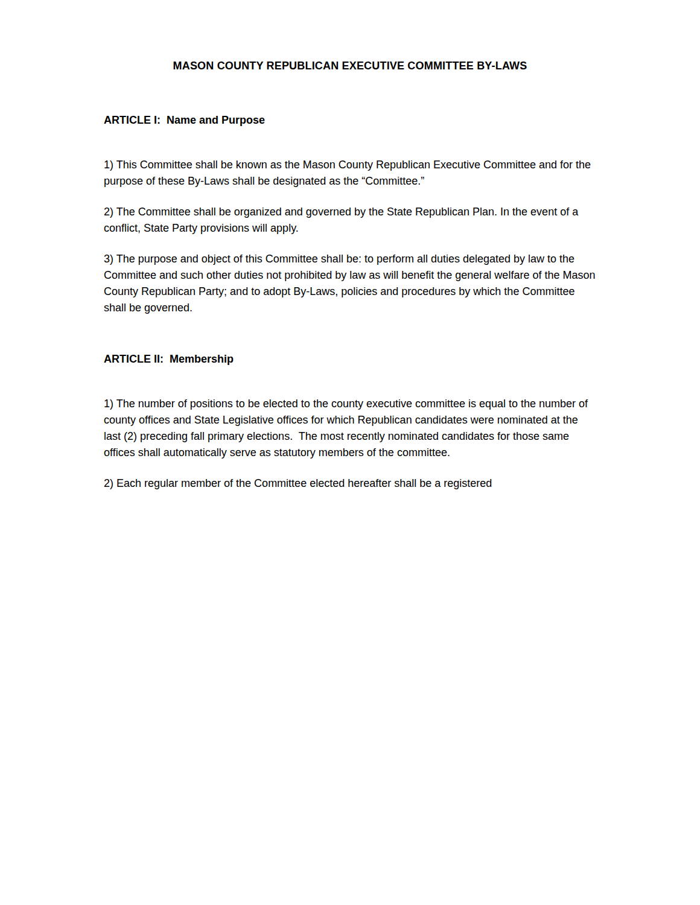MASON COUNTY REPUBLICAN EXECUTIVE COMMITTEE BY-LAWS
ARTICLE I: Name and Purpose
1) This Committee shall be known as the Mason County Republican Executive Committee and for the purpose of these By-Laws shall be designated as the “Committee.”
2) The Committee shall be organized and governed by the State Republican Plan. In the event of a conflict, State Party provisions will apply.
3) The purpose and object of this Committee shall be: to perform all duties delegated by law to the Committee and such other duties not prohibited by law as will benefit the general welfare of the Mason County Republican Party; and to adopt By-Laws, policies and procedures by which the Committee shall be governed.
ARTICLE II: Membership
1) The number of positions to be elected to the county executive committee is equal to the number of county offices and State Legislative offices for which Republican candidates were nominated at the last (2) preceding fall primary elections. The most recently nominated candidates for those same offices shall automatically serve as statutory members of the committee.
2) Each regular member of the Committee elected hereafter shall be a registered